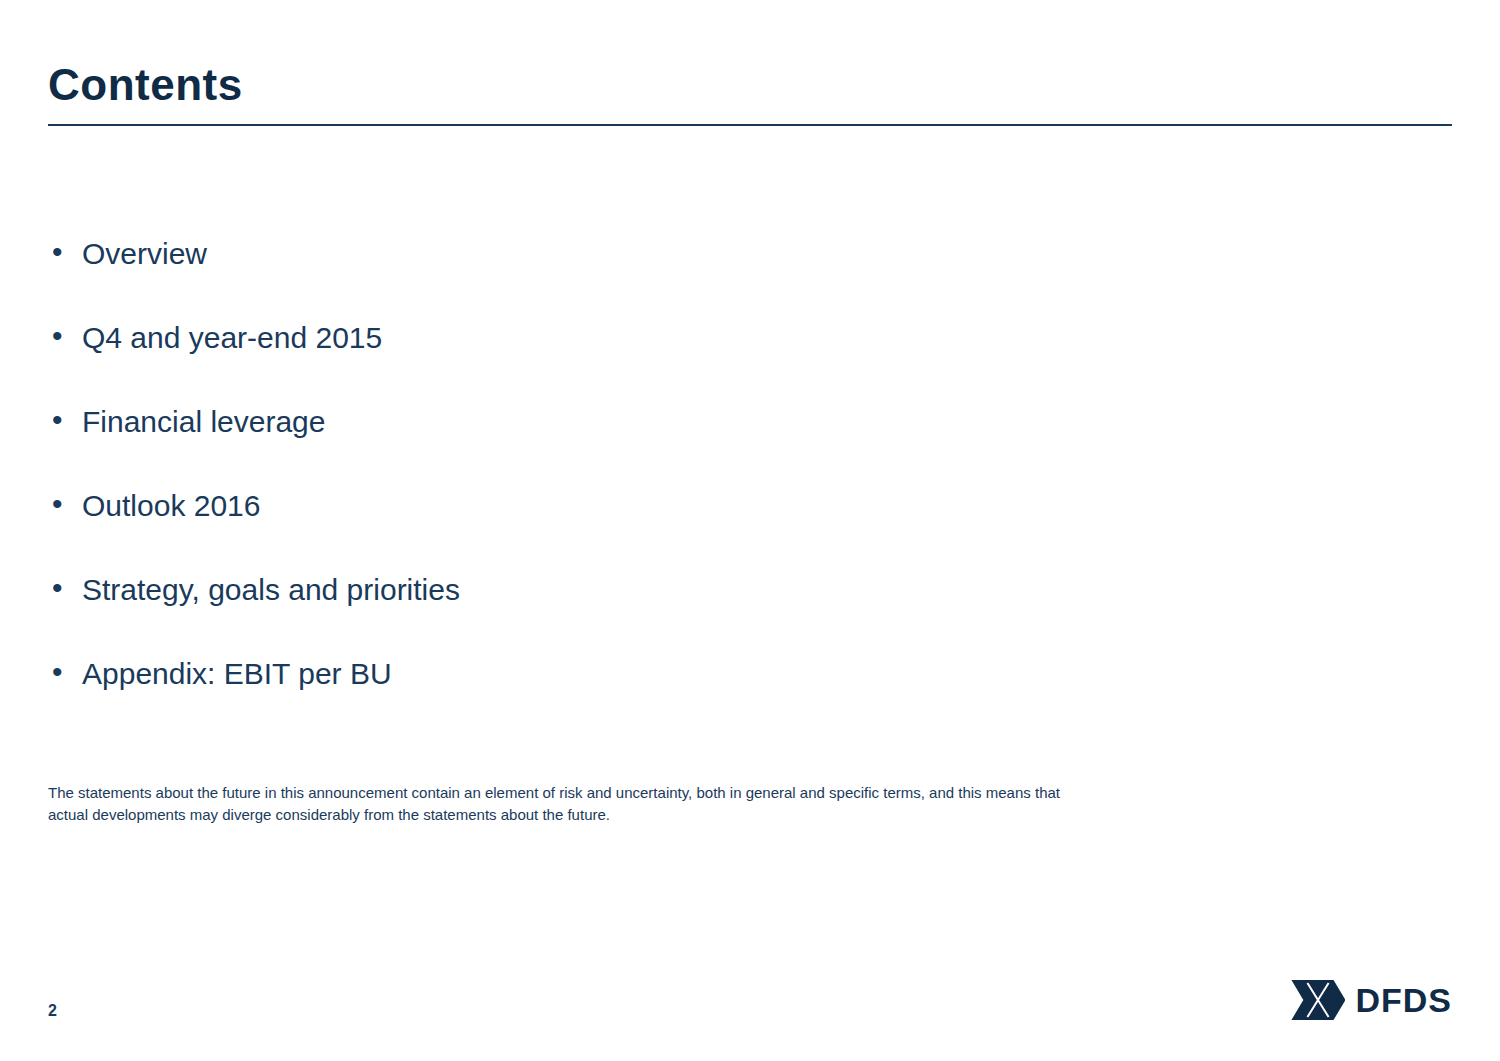Contents
Overview
Q4 and year-end 2015
Financial leverage
Outlook 2016
Strategy, goals and priorities
Appendix: EBIT per BU
The statements about the future in this announcement contain an element of risk and uncertainty, both in general and specific terms, and this means that actual developments may diverge considerably from the statements about the future.
2
DFDS